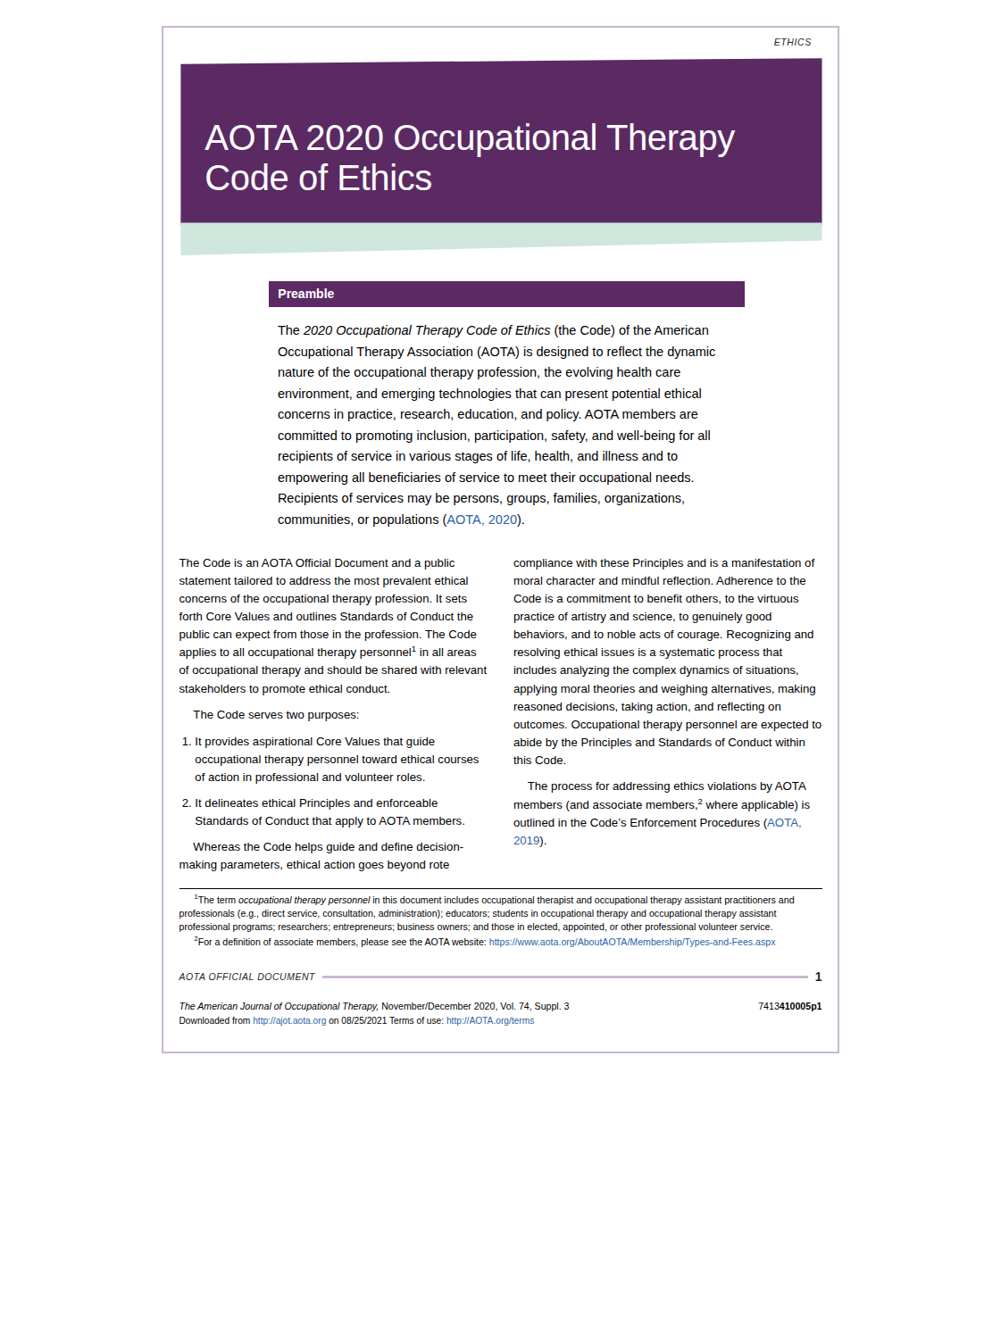ETHICS
AOTA 2020 Occupational Therapy
Code of Ethics
Preamble
The 2020 Occupational Therapy Code of Ethics (the Code) of the American Occupational Therapy Association (AOTA) is designed to reflect the dynamic nature of the occupational therapy profession, the evolving health care environment, and emerging technologies that can present potential ethical concerns in practice, research, education, and policy. AOTA members are committed to promoting inclusion, participation, safety, and well-being for all recipients of service in various stages of life, health, and illness and to empowering all beneficiaries of service to meet their occupational needs. Recipients of services may be persons, groups, families, organizations, communities, or populations (AOTA, 2020).
The Code is an AOTA Official Document and a public statement tailored to address the most prevalent ethical concerns of the occupational therapy profession. It sets forth Core Values and outlines Standards of Conduct the public can expect from those in the profession. The Code applies to all occupational therapy personnel1 in all areas of occupational therapy and should be shared with relevant stakeholders to promote ethical conduct.
The Code serves two purposes:
It provides aspirational Core Values that guide occupational therapy personnel toward ethical courses of action in professional and volunteer roles.
It delineates ethical Principles and enforceable Standards of Conduct that apply to AOTA members.
Whereas the Code helps guide and define decision-making parameters, ethical action goes beyond rote compliance with these Principles and is a manifestation of moral character and mindful reflection. Adherence to the Code is a commitment to benefit others, to the virtuous practice of artistry and science, to genuinely good behaviors, and to noble acts of courage. Recognizing and resolving ethical issues is a systematic process that includes analyzing the complex dynamics of situations, applying moral theories and weighing alternatives, making reasoned decisions, taking action, and reflecting on outcomes. Occupational therapy personnel are expected to abide by the Principles and Standards of Conduct within this Code.
The process for addressing ethics violations by AOTA members (and associate members,2 where applicable) is outlined in the Code’s Enforcement Procedures (AOTA, 2019).
1The term occupational therapy personnel in this document includes occupational therapist and occupational therapy assistant practitioners and professionals (e.g., direct service, consultation, administration); educators; students in occupational therapy and occupational therapy assistant professional programs; researchers; entrepreneurs; business owners; and those in elected, appointed, or other professional volunteer service.
2For a definition of associate members, please see the AOTA website: https://www.aota.org/AboutAOTA/Membership/Types-and-Fees.aspx
AOTA OFFICIAL DOCUMENT 1
The American Journal of Occupational Therapy, November/December 2020, Vol. 74, Suppl. 3
7413410005p1
Downloaded from http://ajot.aota.org on 08/25/2021 Terms of use: http://AOTA.org/terms